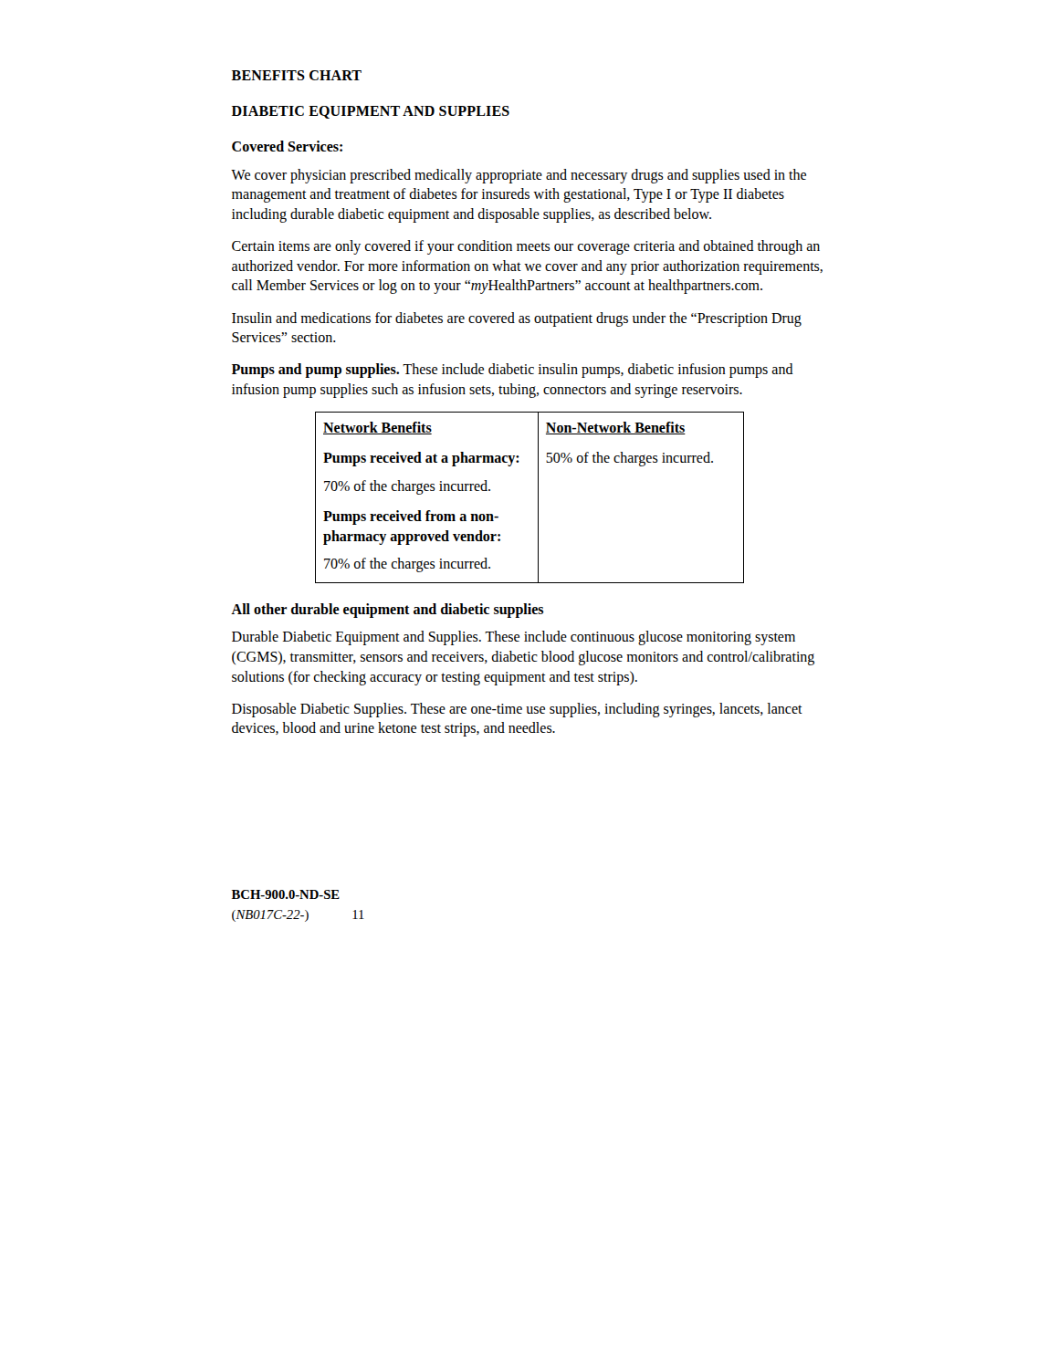BENEFITS CHART
DIABETIC EQUIPMENT AND SUPPLIES
Covered Services:
We cover physician prescribed medically appropriate and necessary drugs and supplies used in the management and treatment of diabetes for insureds with gestational, Type I or Type II diabetes including durable diabetic equipment and disposable supplies, as described below.
Certain items are only covered if your condition meets our coverage criteria and obtained through an authorized vendor. For more information on what we cover and any prior authorization requirements, call Member Services or log on to your “my HealthPartners” account at healthpartners.com.
Insulin and medications for diabetes are covered as outpatient drugs under the “Prescription Drug Services” section.
Pumps and pump supplies. These include diabetic insulin pumps, diabetic infusion pumps and infusion pump supplies such as infusion sets, tubing, connectors and syringe reservoirs.
| Network Benefits Pumps received at a pharmacy: 70% of the charges incurred. Pumps received from a non-pharmacy approved vendor: 70% of the charges incurred. | Non-Network Benefits 50% of the charges incurred. |
All other durable equipment and diabetic supplies
Durable Diabetic Equipment and Supplies. These include continuous glucose monitoring system (CGMS), transmitter, sensors and receivers, diabetic blood glucose monitors and control/calibrating solutions (for checking accuracy or testing equipment and test strips).
Disposable Diabetic Supplies. These are one-time use supplies, including syringes, lancets, lancet devices, blood and urine ketone test strips, and needles.
BCH-900.0-ND-SE
(NB017C-22-) 11